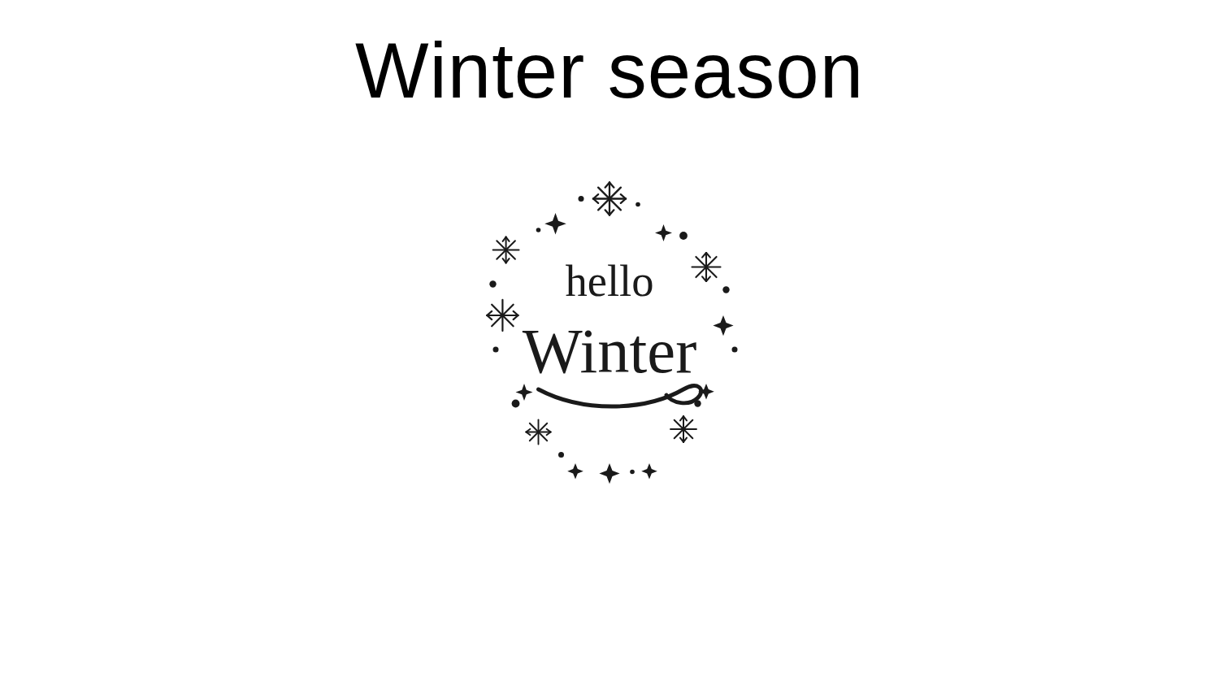Winter season
hello Winter Hand-lettered words "hello Winter" surrounded by snowflakes, stars and dots. hello Winter